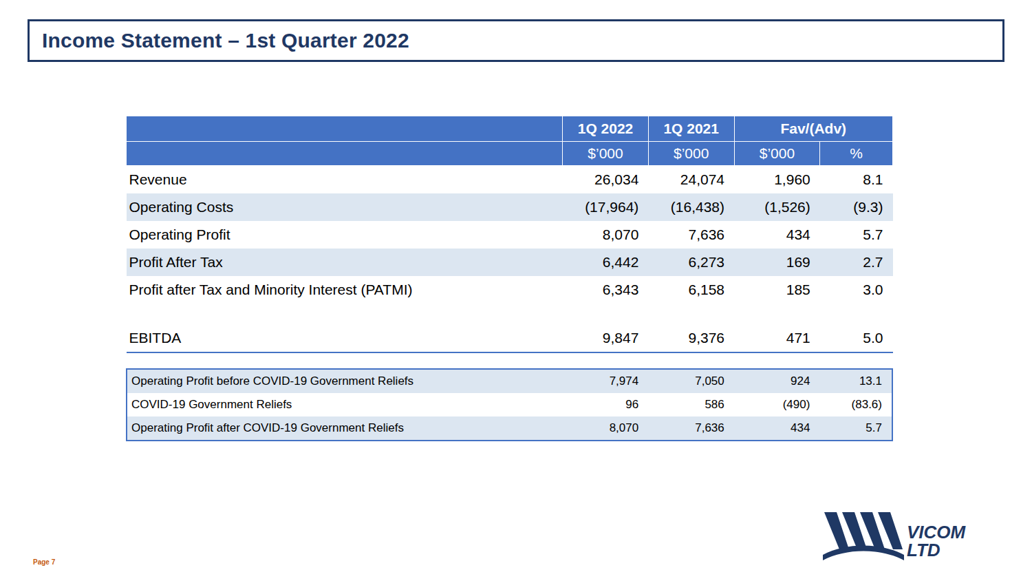Income Statement – 1st Quarter 2022
| | 1Q 2022 | 1Q 2021 | Fav/(Adv) |
| --- | --- | --- | --- |
| | $’000 | $’000 | $’000 | % |
| Revenue | 26,034 | 24,074 | 1,960 | 8.1 |
| Operating Costs | (17,964) | (16,438) | (1,526) | (9.3) |
| Operating Profit | 8,070 | 7,636 | 434 | 5.7 |
| Profit After Tax | 6,442 | 6,273 | 169 | 2.7 |
| Profit after Tax and Minority Interest (PATMI) | 6,343 | 6,158 | 185 | 3.0 |
| EBITDA | 9,847 | 9,376 | 471 | 5.0 |
| Operating Profit before COVID-19 Government Reliefs | 7,974 | 7,050 | 924 | 13.1 |
| COVID-19 Government Reliefs | 96 | 586 | (490) | (83.6) |
| Operating Profit after COVID-19 Government Reliefs | 8,070 | 7,636 | 434 | 5.7 |
Page 7
VICOM LTD